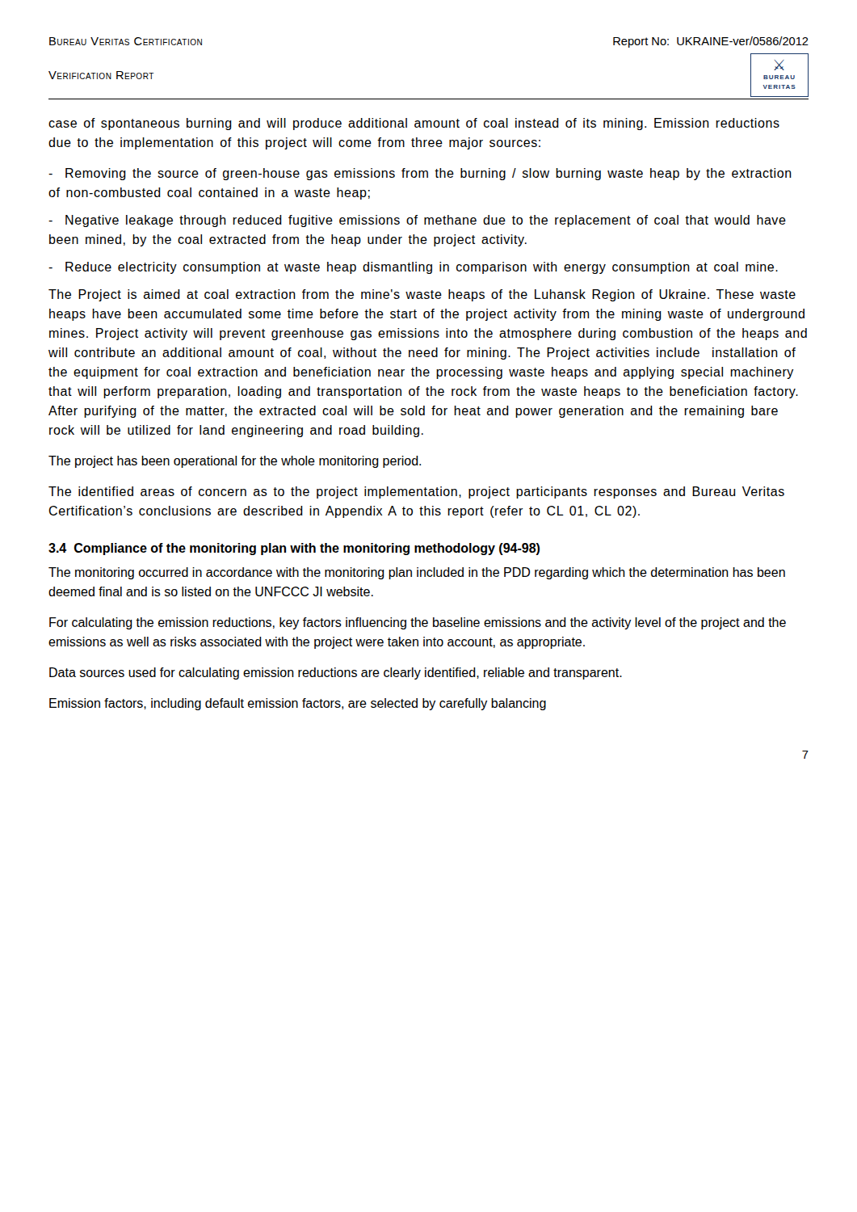Bureau Veritas Certification
Report No: UKRAINE-ver/0586/2012
Verification Report
⚔
BUREAU
VERITAS
case of spontaneous burning and will produce additional amount of coal instead of its mining. Emission reductions due to the implementation of this project will come from three major sources:
- Removing the source of green-house gas emissions from the burning / slow burning waste heap by the extraction of non-combusted coal contained in a waste heap;
- Negative leakage through reduced fugitive emissions of methane due to the replacement of coal that would have been mined, by the coal extracted from the heap under the project activity.
- Reduce electricity consumption at waste heap dismantling in comparison with energy consumption at coal mine.
The Project is aimed at coal extraction from the mine's waste heaps of the Luhansk Region of Ukraine. These waste heaps have been accumulated some time before the start of the project activity from the mining waste of underground mines. Project activity will prevent greenhouse gas emissions into the atmosphere during combustion of the heaps and will contribute an additional amount of coal, without the need for mining. The Project activities include installation of the equipment for coal extraction and beneficiation near the processing waste heaps and applying special machinery that will perform preparation, loading and transportation of the rock from the waste heaps to the beneficiation factory. After purifying of the matter, the extracted coal will be sold for heat and power generation and the remaining bare rock will be utilized for land engineering and road building.
The project has been operational for the whole monitoring period.
The identified areas of concern as to the project implementation, project participants responses and Bureau Veritas Certification’s conclusions are described in Appendix A to this report (refer to CL 01, CL 02).
3.4 Compliance of the monitoring plan with the monitoring methodology (94-98)
The monitoring occurred in accordance with the monitoring plan included in the PDD regarding which the determination has been deemed final and is so listed on the UNFCCC JI website.
For calculating the emission reductions, key factors influencing the baseline emissions and the activity level of the project and the emissions as well as risks associated with the project were taken into account, as appropriate.
Data sources used for calculating emission reductions are clearly identified, reliable and transparent.
Emission factors, including default emission factors, are selected by carefully balancing
7